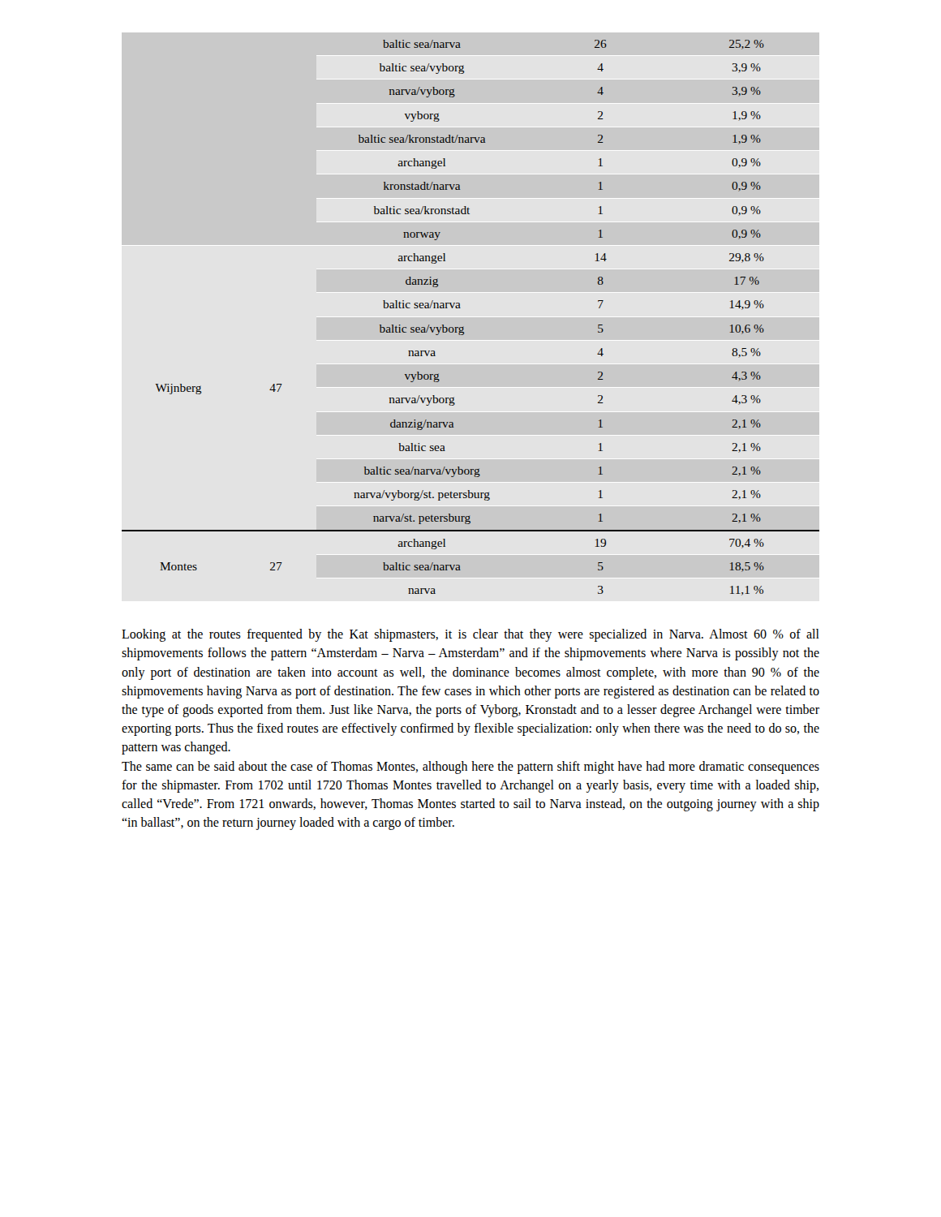| | | baltic sea/narva | 26 | 25,2 % |
| baltic sea/vyborg | 4 | 3,9 % |
| narva/vyborg | 4 | 3,9 % |
| vyborg | 2 | 1,9 % |
| baltic sea/kronstadt/narva | 2 | 1,9 % |
| archangel | 1 | 0,9 % |
| kronstadt/narva | 1 | 0,9 % |
| baltic sea/kronstadt | 1 | 0,9 % |
| norway | 1 | 0,9 % |
| Wijnberg | 47 | archangel | 14 | 29,8 % |
| danzig | 8 | 17 % |
| baltic sea/narva | 7 | 14,9 % |
| baltic sea/vyborg | 5 | 10,6 % |
| narva | 4 | 8,5 % |
| vyborg | 2 | 4,3 % |
| narva/vyborg | 2 | 4,3 % |
| danzig/narva | 1 | 2,1 % |
| baltic sea | 1 | 2,1 % |
| baltic sea/narva/vyborg | 1 | 2,1 % |
| narva/vyborg/st. petersburg | 1 | 2,1 % |
| narva/st. petersburg | 1 | 2,1 % |
| Montes | 27 | archangel | 19 | 70,4 % |
| baltic sea/narva | 5 | 18,5 % |
| narva | 3 | 11,1 % |
Looking at the routes frequented by the Kat shipmasters, it is clear that they were specialized in Narva. Almost 60 % of all shipmovements follows the pattern “Amsterdam – Narva – Amsterdam” and if the shipmovements where Narva is possibly not the only port of destination are taken into account as well, the dominance becomes almost complete, with more than 90 % of the shipmovements having Narva as port of destination. The few cases in which other ports are registered as destination can be related to the type of goods exported from them. Just like Narva, the ports of Vyborg, Kronstadt and to a lesser degree Archangel were timber exporting ports. Thus the fixed routes are effectively confirmed by flexible specialization: only when there was the need to do so, the pattern was changed.
The same can be said about the case of Thomas Montes, although here the pattern shift might have had more dramatic consequences for the shipmaster. From 1702 until 1720 Thomas Montes travelled to Archangel on a yearly basis, every time with a loaded ship, called “Vrede”. From 1721 onwards, however, Thomas Montes started to sail to Narva instead, on the outgoing journey with a ship “in ballast”, on the return journey loaded with a cargo of timber.